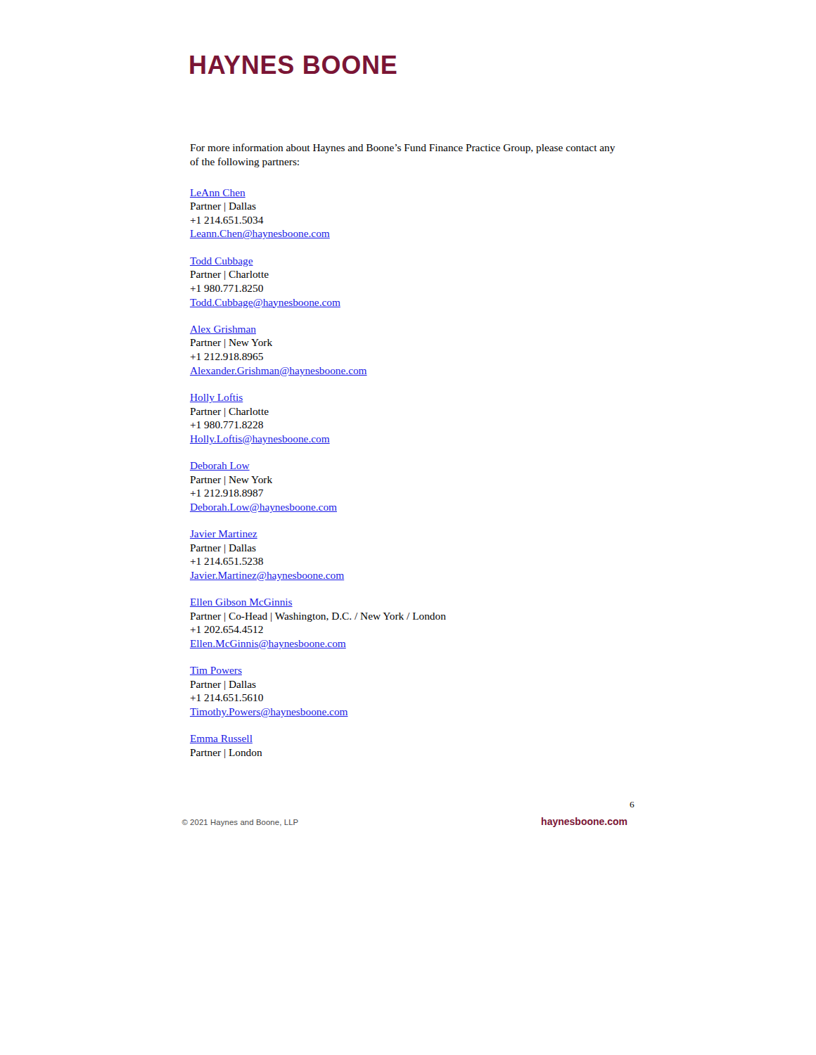HAYNES BOONE
For more information about Haynes and Boone’s Fund Finance Practice Group, please contact any of the following partners:
LeAnn Chen
Partner | Dallas
+1 214.651.5034
Leann.Chen@haynesboone.com
Todd Cubbage
Partner | Charlotte
+1 980.771.8250
Todd.Cubbage@haynesboone.com
Alex Grishman
Partner | New York
+1 212.918.8965
Alexander.Grishman@haynesboone.com
Holly Loftis
Partner | Charlotte
+1 980.771.8228
Holly.Loftis@haynesboone.com
Deborah Low
Partner | New York
+1 212.918.8987
Deborah.Low@haynesboone.com
Javier Martinez
Partner | Dallas
+1 214.651.5238
Javier.Martinez@haynesboone.com
Ellen Gibson McGinnis
Partner | Co-Head | Washington, D.C. / New York / London
+1 202.654.4512
Ellen.McGinnis@haynesboone.com
Tim Powers
Partner | Dallas
+1 214.651.5610
Timothy.Powers@haynesboone.com
Emma Russell
Partner | London
6
© 2021 Haynes and Boone, LLP haynesboone.com